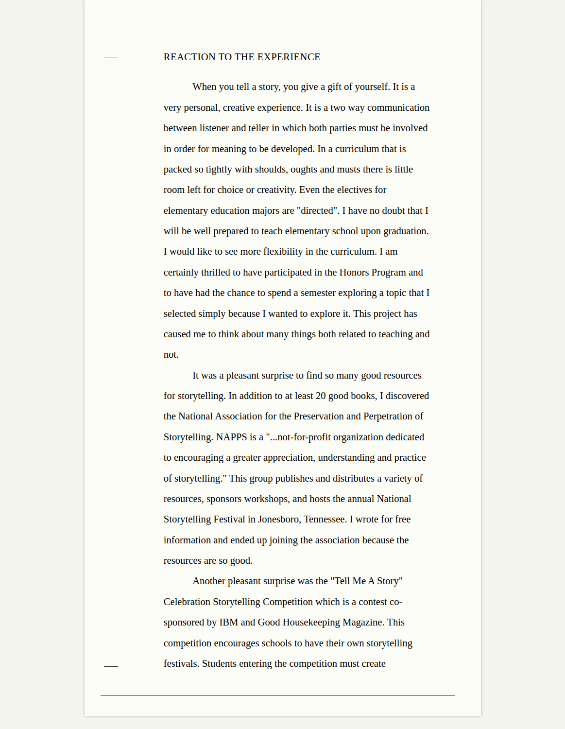Reaction to the Experience
When you tell a story, you give a gift of yourself. It is a very personal, creative experience. It is a two way communication between listener and teller in which both parties must be involved in order for meaning to be developed. In a curriculum that is packed so tightly with shoulds, oughts and musts there is little room left for choice or creativity. Even the electives for elementary education majors are "directed". I have no doubt that I will be well prepared to teach elementary school upon graduation. I would like to see more flexibility in the curriculum. I am certainly thrilled to have participated in the Honors Program and to have had the chance to spend a semester exploring a topic that I selected simply because I wanted to explore it. This project has caused me to think about many things both related to teaching and not.
It was a pleasant surprise to find so many good resources for storytelling. In addition to at least 20 good books, I discovered the National Association for the Preservation and Perpetration of Storytelling. NAPPS is a "...not-for-profit organization dedicated to encouraging a greater appreciation, understanding and practice of storytelling." This group publishes and distributes a variety of resources, sponsors workshops, and hosts the annual National Storytelling Festival in Jonesboro, Tennessee. I wrote for free information and ended up joining the association because the resources are so good.
Another pleasant surprise was the "Tell Me A Story" Celebration Storytelling Competition which is a contest co-sponsored by IBM and Good Housekeeping Magazine. This competition encourages schools to have their own storytelling festivals. Students entering the competition must create